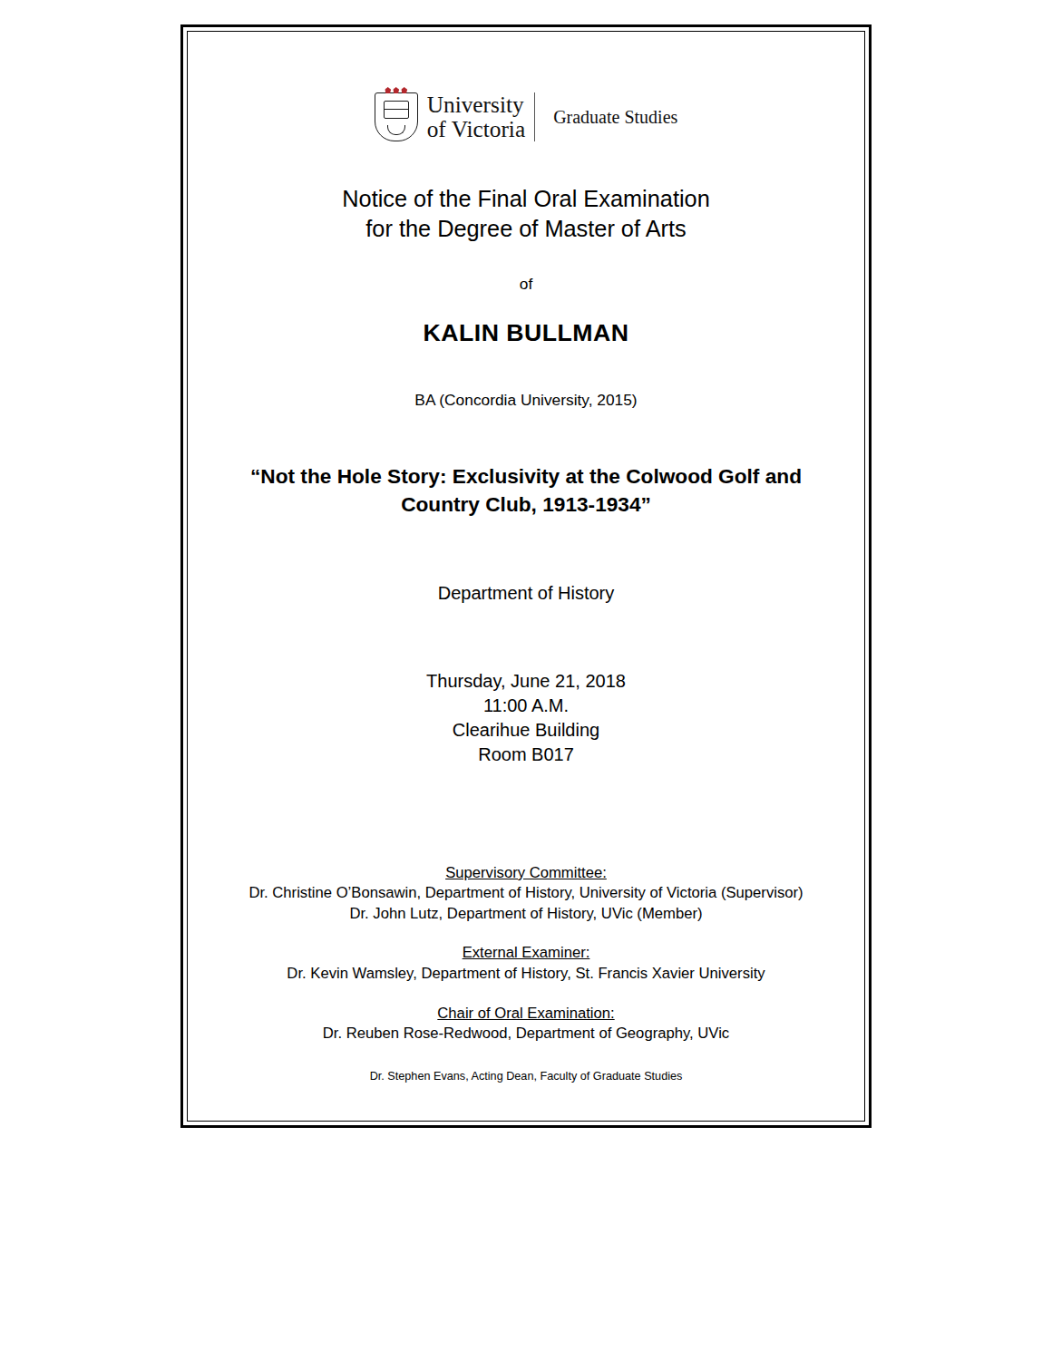University of Victoria
Graduate Studies
Notice of the Final Oral Examination
for the Degree of Master of Arts
of
KALIN BULLMAN
BA (Concordia University, 2015)
“Not the Hole Story: Exclusivity at the Colwood Golf and Country Club, 1913-1934”
Department of History
Thursday, June 21, 2018
11:00 A.M.
Clearihue Building
Room B017
Supervisory Committee:
Dr. Christine O’Bonsawin, Department of History, University of Victoria (Supervisor)
Dr. John Lutz, Department of History, UVic (Member)
External Examiner:
Dr. Kevin Wamsley, Department of History, St. Francis Xavier University
Chair of Oral Examination:
Dr. Reuben Rose-Redwood, Department of Geography, UVic
Dr. Stephen Evans, Acting Dean, Faculty of Graduate Studies